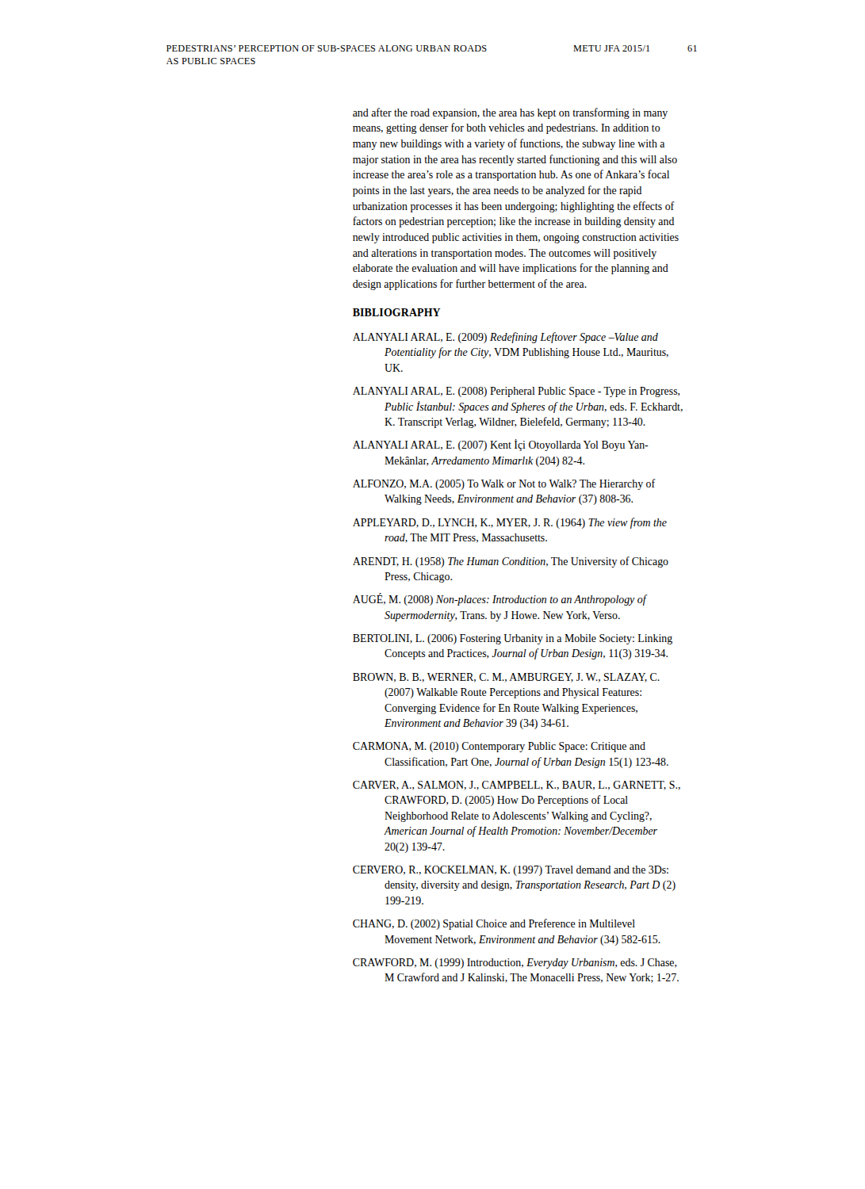PEDESTRIANS’ PERCEPTION OF SUB-SPACES ALONG URBAN ROADS
AS PUBLIC SPACES
METU JFA 2015/1
61
and after the road expansion, the area has kept on transforming in many means, getting denser for both vehicles and pedestrians. In addition to many new buildings with a variety of functions, the subway line with a major station in the area has recently started functioning and this will also increase the area’s role as a transportation hub. As one of Ankara’s focal points in the last years, the area needs to be analyzed for the rapid urbanization processes it has been undergoing; highlighting the effects of factors on pedestrian perception; like the increase in building density and newly introduced public activities in them, ongoing construction activities and alterations in transportation modes. The outcomes will positively elaborate the evaluation and will have implications for the planning and design applications for further betterment of the area.
BIBLIOGRAPHY
ALANYALI ARAL, E. (2009) Redefining Leftover Space –Value and Potentiality for the City, VDM Publishing House Ltd., Mauritus, UK.
ALANYALI ARAL, E. (2008) Peripheral Public Space - Type in Progress, Public İstanbul: Spaces and Spheres of the Urban, eds. F. Eckhardt, K. Transcript Verlag, Wildner, Bielefeld, Germany; 113-40.
ALANYALI ARAL, E. (2007) Kent İçi Otoyollarda Yol Boyu Yan-Mekânlar, Arredamento Mimarlık (204) 82-4.
ALFONZO, M.A. (2005) To Walk or Not to Walk? The Hierarchy of Walking Needs, Environment and Behavior (37) 808-36.
APPLEYARD, D., LYNCH, K., MYER, J. R. (1964) The view from the road, The MIT Press, Massachusetts.
ARENDT, H. (1958) The Human Condition, The University of Chicago Press, Chicago.
AUGÉ, M. (2008) Non-places: Introduction to an Anthropology of Supermodernity, Trans. by J Howe. New York, Verso.
BERTOLINI, L. (2006) Fostering Urbanity in a Mobile Society: Linking Concepts and Practices, Journal of Urban Design, 11(3) 319-34.
BROWN, B. B., WERNER, C. M., AMBURGEY, J. W., SLAZAY, C. (2007) Walkable Route Perceptions and Physical Features: Converging Evidence for En Route Walking Experiences, Environment and Behavior 39 (34) 34-61.
CARMONA, M. (2010) Contemporary Public Space: Critique and Classification, Part One, Journal of Urban Design 15(1) 123-48.
CARVER, A., SALMON, J., CAMPBELL, K., BAUR, L., GARNETT, S., CRAWFORD, D. (2005) How Do Perceptions of Local Neighborhood Relate to Adolescents’ Walking and Cycling?, American Journal of Health Promotion: November/December 20(2) 139-47.
CERVERO, R., KOCKELMAN, K. (1997) Travel demand and the 3Ds: density, diversity and design, Transportation Research, Part D (2) 199-219.
CHANG, D. (2002) Spatial Choice and Preference in Multilevel Movement Network, Environment and Behavior (34) 582-615.
CRAWFORD, M. (1999) Introduction, Everyday Urbanism, eds. J Chase, M Crawford and J Kalinski, The Monacelli Press, New York; 1-27.